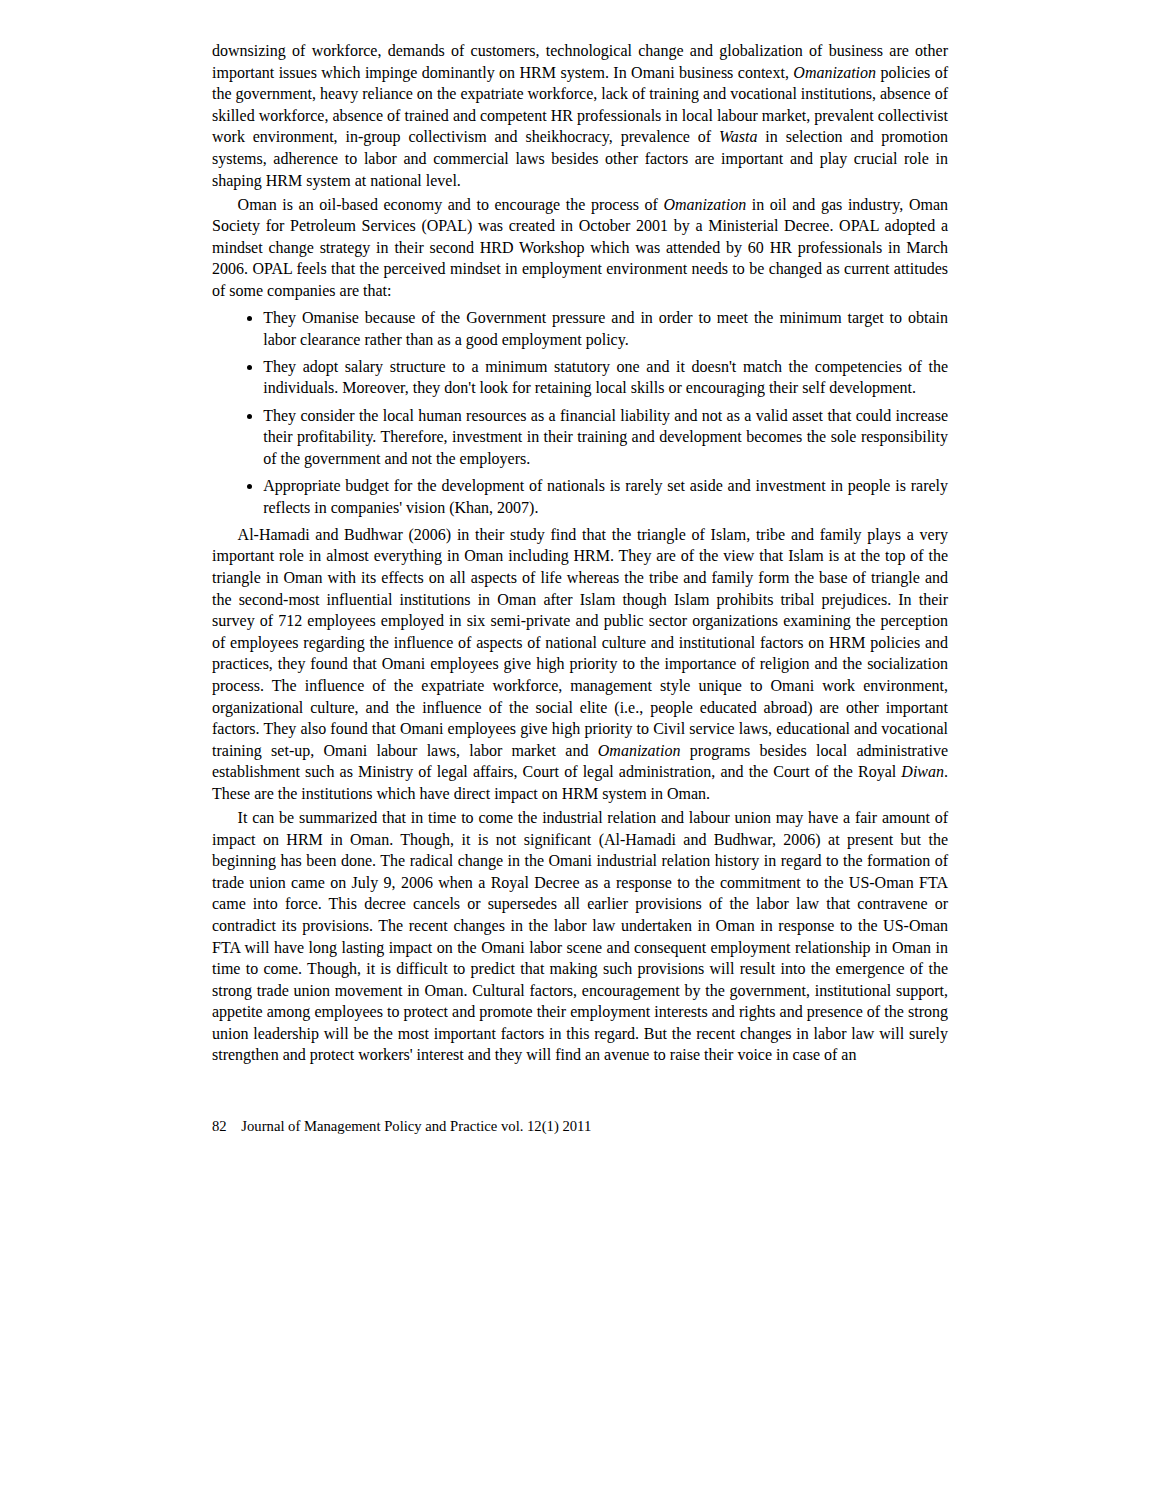downsizing of workforce, demands of customers, technological change and globalization of business are other important issues which impinge dominantly on HRM system. In Omani business context, Omanization policies of the government, heavy reliance on the expatriate workforce, lack of training and vocational institutions, absence of skilled workforce, absence of trained and competent HR professionals in local labour market, prevalent collectivist work environment, in-group collectivism and sheikhocracy, prevalence of Wasta in selection and promotion systems, adherence to labor and commercial laws besides other factors are important and play crucial role in shaping HRM system at national level.
Oman is an oil-based economy and to encourage the process of Omanization in oil and gas industry, Oman Society for Petroleum Services (OPAL) was created in October 2001 by a Ministerial Decree. OPAL adopted a mindset change strategy in their second HRD Workshop which was attended by 60 HR professionals in March 2006. OPAL feels that the perceived mindset in employment environment needs to be changed as current attitudes of some companies are that:
They Omanise because of the Government pressure and in order to meet the minimum target to obtain labor clearance rather than as a good employment policy.
They adopt salary structure to a minimum statutory one and it doesn't match the competencies of the individuals. Moreover, they don't look for retaining local skills or encouraging their self development.
They consider the local human resources as a financial liability and not as a valid asset that could increase their profitability. Therefore, investment in their training and development becomes the sole responsibility of the government and not the employers.
Appropriate budget for the development of nationals is rarely set aside and investment in people is rarely reflects in companies' vision (Khan, 2007).
Al-Hamadi and Budhwar (2006) in their study find that the triangle of Islam, tribe and family plays a very important role in almost everything in Oman including HRM. They are of the view that Islam is at the top of the triangle in Oman with its effects on all aspects of life whereas the tribe and family form the base of triangle and the second-most influential institutions in Oman after Islam though Islam prohibits tribal prejudices. In their survey of 712 employees employed in six semi-private and public sector organizations examining the perception of employees regarding the influence of aspects of national culture and institutional factors on HRM policies and practices, they found that Omani employees give high priority to the importance of religion and the socialization process. The influence of the expatriate workforce, management style unique to Omani work environment, organizational culture, and the influence of the social elite (i.e., people educated abroad) are other important factors. They also found that Omani employees give high priority to Civil service laws, educational and vocational training set-up, Omani labour laws, labor market and Omanization programs besides local administrative establishment such as Ministry of legal affairs, Court of legal administration, and the Court of the Royal Diwan. These are the institutions which have direct impact on HRM system in Oman.
It can be summarized that in time to come the industrial relation and labour union may have a fair amount of impact on HRM in Oman. Though, it is not significant (Al-Hamadi and Budhwar, 2006) at present but the beginning has been done. The radical change in the Omani industrial relation history in regard to the formation of trade union came on July 9, 2006 when a Royal Decree as a response to the commitment to the US-Oman FTA came into force. This decree cancels or supersedes all earlier provisions of the labor law that contravene or contradict its provisions. The recent changes in the labor law undertaken in Oman in response to the US-Oman FTA will have long lasting impact on the Omani labor scene and consequent employment relationship in Oman in time to come. Though, it is difficult to predict that making such provisions will result into the emergence of the strong trade union movement in Oman. Cultural factors, encouragement by the government, institutional support, appetite among employees to protect and promote their employment interests and rights and presence of the strong union leadership will be the most important factors in this regard. But the recent changes in labor law will surely strengthen and protect workers' interest and they will find an avenue to raise their voice in case of an
82 Journal of Management Policy and Practice vol. 12(1) 2011